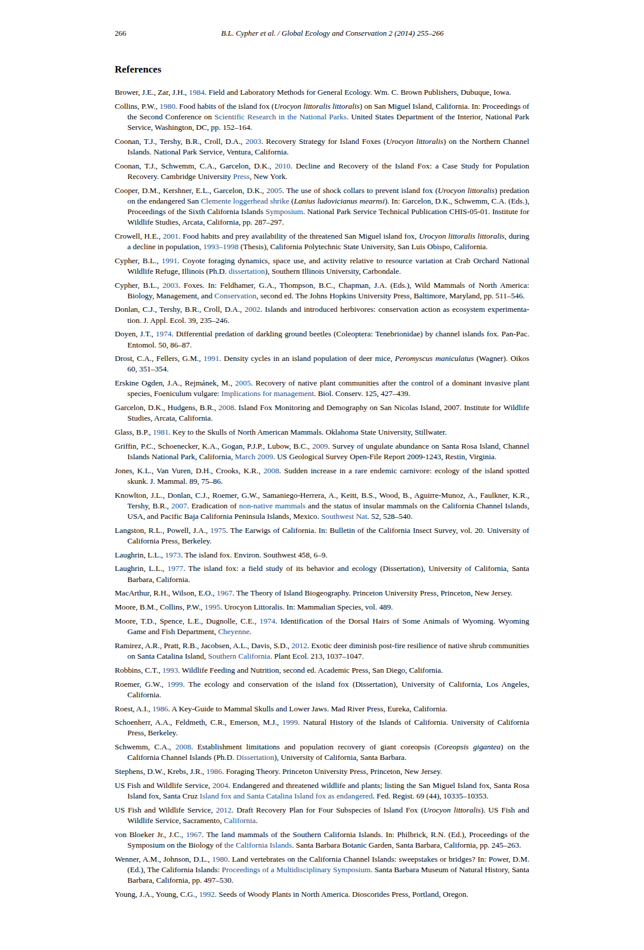266 B.L. Cypher et al. / Global Ecology and Conservation 2 (2014) 255–266
References
Brower, J.E., Zar, J.H., 1984. Field and Laboratory Methods for General Ecology. Wm. C. Brown Publishers, Dubuque, Iowa.
Collins, P.W., 1980. Food habits of the island fox (Urocyon littoralis littoralis) on San Miguel Island, California. In: Proceedings of the Second Conference on Scientific Research in the National Parks. United States Department of the Interior, National Park Service, Washington, DC, pp. 152–164.
Coonan, T.J., Tershy, B.R., Croll, D.A., 2003. Recovery Strategy for Island Foxes (Urocyon littoralis) on the Northern Channel Islands. National Park Service, Ventura, California.
Coonan, T.J., Schwemm, C.A., Garcelon, D.K., 2010. Decline and Recovery of the Island Fox: a Case Study for Population Recovery. Cambridge University Press, New York.
Cooper, D.M., Kershner, E.L., Garcelon, D.K., 2005. The use of shock collars to prevent island fox (Urocyon littoralis) predation on the endangered San Clemente loggerhead shrike (Lanius ludovicianus mearnsi). In: Garcelon, D.K., Schwemm, C.A. (Eds.), Proceedings of the Sixth California Islands Symposium. National Park Service Technical Publication CHIS-05-01. Institute for Wildlife Studies, Arcata, California, pp. 287–297.
Crowell, H.E., 2001. Food habits and prey availability of the threatened San Miguel island fox, Urocyon littoralis littoralis, during a decline in population, 1993–1998 (Thesis), California Polytechnic State University, San Luis Obispo, California.
Cypher, B.L., 1991. Coyote foraging dynamics, space use, and activity relative to resource variation at Crab Orchard National Wildlife Refuge, Illinois (Ph.D. dissertation), Southern Illinois University, Carbondale.
Cypher, B.L., 2003. Foxes. In: Feldhamer, G.A., Thompson, B.C., Chapman, J.A. (Eds.), Wild Mammals of North America: Biology, Management, and Conservation, second ed. The Johns Hopkins University Press, Baltimore, Maryland, pp. 511–546.
Donlan, C.J., Tershy, B.R., Croll, D.A., 2002. Islands and introduced herbivores: conservation action as ecosystem experimentation. J. Appl. Ecol. 39, 235–246.
Doyen, J.T., 1974. Differential predation of darkling ground beetles (Coleoptera: Tenebrionidae) by channel islands fox. Pan-Pac. Entomol. 50, 86–87.
Drost, C.A., Fellers, G.M., 1991. Density cycles in an island population of deer mice, Peromyscus maniculatus (Wagner). Oikos 60, 351–354.
Erskine Ogden, J.A., Rejmánek, M., 2005. Recovery of native plant communities after the control of a dominant invasive plant species, Foeniculum vulgare: Implications for management. Biol. Conserv. 125, 427–439.
Garcelon, D.K., Hudgens, B.R., 2008. Island Fox Monitoring and Demography on San Nicolas Island, 2007. Institute for Wildlife Studies, Arcata, California.
Glass, B.P., 1981. Key to the Skulls of North American Mammals. Oklahoma State University, Stillwater.
Griffin, P.C., Schoenecker, K.A., Gogan, P.J.P., Lubow, B.C., 2009. Survey of ungulate abundance on Santa Rosa Island, Channel Islands National Park, California, March 2009. US Geological Survey Open-File Report 2009-1243, Restin, Virginia.
Jones, K.L., Van Vuren, D.H., Crooks, K.R., 2008. Sudden increase in a rare endemic carnivore: ecology of the island spotted skunk. J. Mammal. 89, 75–86.
Knowlton, J.L., Donlan, C.J., Roemer, G.W., Samaniego-Herrera, A., Keitt, B.S., Wood, B., Aguirre-Munoz, A., Faulkner, K.R., Tershy, B.R., 2007. Eradication of non-native mammals and the status of insular mammals on the California Channel Islands, USA, and Pacific Baja California Peninsula Islands, Mexico. Southwest Nat. 52, 528–540.
Langston, R.L., Powell, J.A., 1975. The Earwigs of California. In: Bulletin of the California Insect Survey, vol. 20. University of California Press, Berkeley.
Laughrin, L.L., 1973. The island fox. Environ. Southwest 458, 6–9.
Laughrin, L.L., 1977. The island fox: a field study of its behavior and ecology (Dissertation), University of California, Santa Barbara, California.
MacArthur, R.H., Wilson, E.O., 1967. The Theory of Island Biogeography. Princeton University Press, Princeton, New Jersey.
Moore, B.M., Collins, P.W., 1995. Urocyon Littoralis. In: Mammalian Species, vol. 489.
Moore, T.D., Spence, L.E., Dugnolle, C.E., 1974. Identification of the Dorsal Hairs of Some Animals of Wyoming. Wyoming Game and Fish Department, Cheyenne.
Ramirez, A.R., Pratt, R.B., Jacobsen, A.L., Davis, S.D., 2012. Exotic deer diminish post-fire resilience of native shrub communities on Santa Catalina Island, Southern California. Plant Ecol. 213, 1037–1047.
Robbins, C.T., 1993. Wildlife Feeding and Nutrition, second ed. Academic Press, San Diego, California.
Roemer, G.W., 1999. The ecology and conservation of the island fox (Dissertation), University of California, Los Angeles, California.
Roest, A.I., 1986. A Key-Guide to Mammal Skulls and Lower Jaws. Mad River Press, Eureka, California.
Schoenherr, A.A., Feldmeth, C.R., Emerson, M.J., 1999. Natural History of the Islands of California. University of California Press, Berkeley.
Schwemm, C.A., 2008. Establishment limitations and population recovery of giant coreopsis (Coreopsis gigantea) on the California Channel Islands (Ph.D. Dissertation), University of California, Santa Barbara.
Stephens, D.W., Krebs, J.R., 1986. Foraging Theory. Princeton University Press, Princeton, New Jersey.
US Fish and Wildlife Service, 2004. Endangered and threatened wildlife and plants; listing the San Miguel Island fox, Santa Rosa Island fox, Santa Cruz Island fox and Santa Catalina Island fox as endangered. Fed. Regist. 69 (44), 10335–10353.
US Fish and Wildlife Service, 2012. Draft Recovery Plan for Four Subspecies of Island Fox (Urocyon littoralis). US Fish and Wildlife Service, Sacramento, California.
von Bloeker Jr., J.C., 1967. The land mammals of the Southern California Islands. In: Philbrick, R.N. (Ed.), Proceedings of the Symposium on the Biology of the California Islands. Santa Barbara Botanic Garden, Santa Barbara, California, pp. 245–263.
Wenner, A.M., Johnson, D.L., 1980. Land vertebrates on the California Channel Islands: sweepstakes or bridges? In: Power, D.M. (Ed.), The California Islands: Proceedings of a Multidisciplinary Symposium. Santa Barbara Museum of Natural History, Santa Barbara, California, pp. 497–530.
Young, J.A., Young, C.G., 1992. Seeds of Woody Plants in North America. Dioscorides Press, Portland, Oregon.